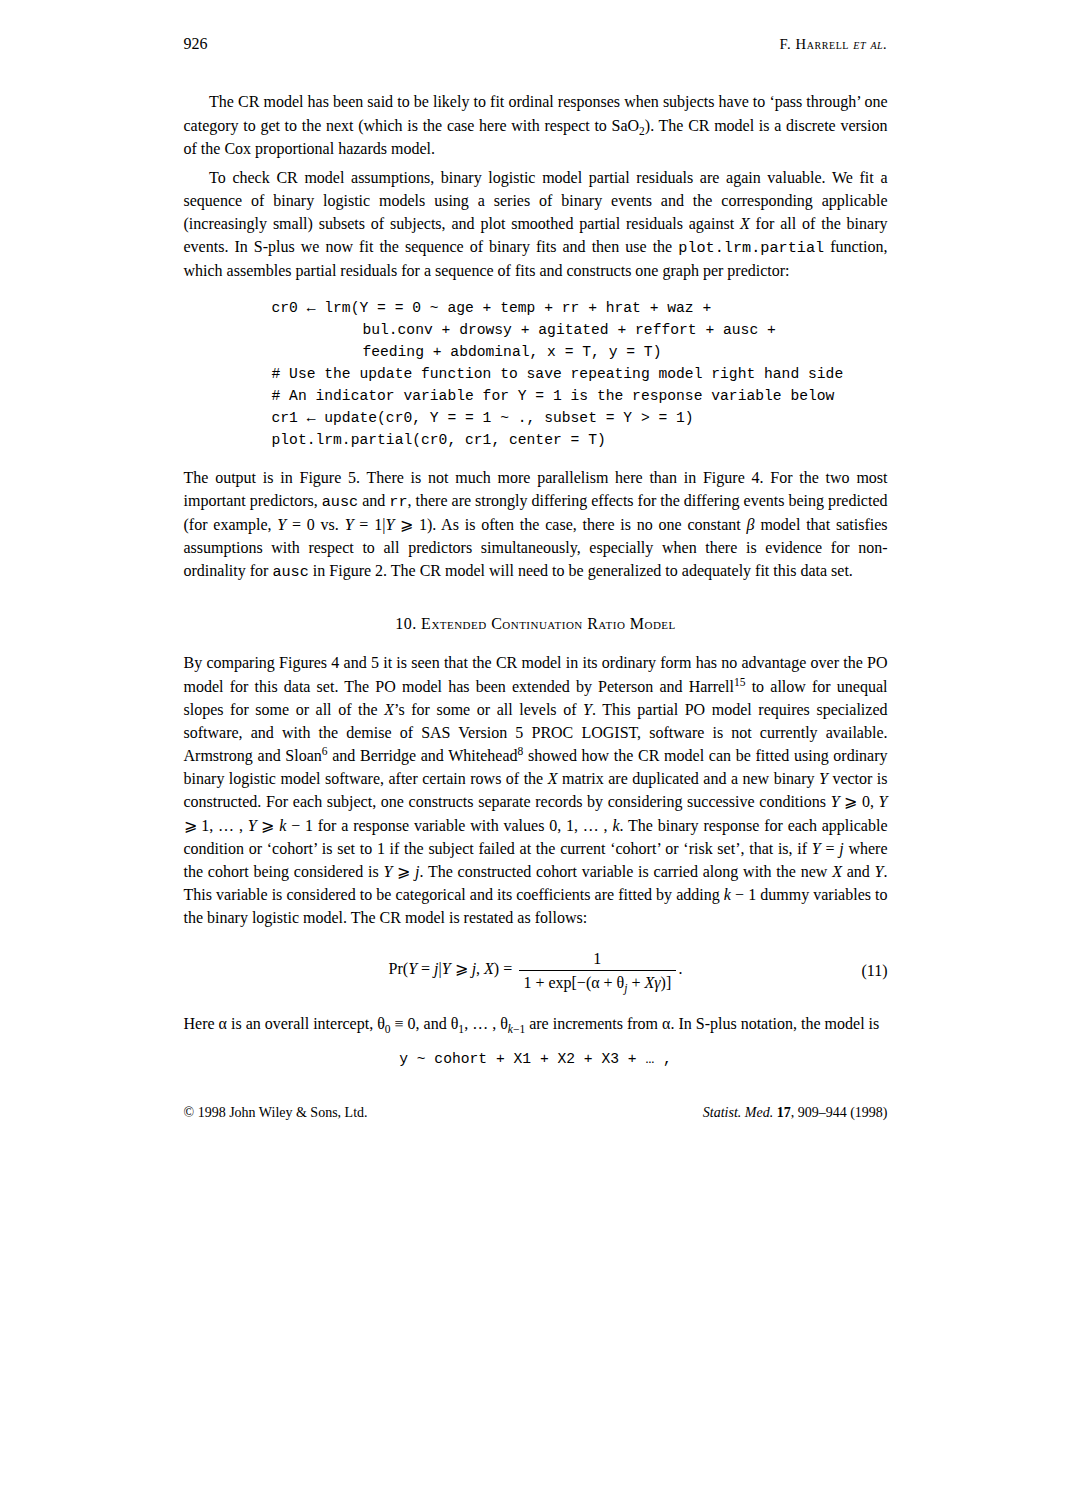926 F. Harrell et al.
The CR model has been said to be likely to fit ordinal responses when subjects have to ‘pass through’ one category to get to the next (which is the case here with respect to SaO2). The CR model is a discrete version of the Cox proportional hazards model.
To check CR model assumptions, binary logistic model partial residuals are again valuable. We fit a sequence of binary logistic models using a series of binary events and the corresponding applicable (increasingly small) subsets of subjects, and plot smoothed partial residuals against X for all of the binary events. In S-plus we now fit the sequence of binary fits and then use the plot.lrm.partial function, which assembles partial residuals for a sequence of fits and constructs one graph per predictor:
cr0 ← lrm(Y = = 0 ~ age + temp + rr + hrat + waz + bul.conv + drowsy + agitated + reffort + ausc + feeding + abdominal, x = T, y = T) # Use the update function to save repeating model right hand side # An indicator variable for Y = 1 is the response variable below cr1 ← update(cr0, Y = = 1 ~ ., subset = Y > = 1) plot.lrm.partial(cr0, cr1, center = T)
The output is in Figure 5. There is not much more parallelism here than in Figure 4. For the two most important predictors, ausc and rr, there are strongly differing effects for the differing events being predicted (for example, Y = 0 vs. Y = 1|Y ⩾ 1). As is often the case, there is no one constant β model that satisfies assumptions with respect to all predictors simultaneously, especially when there is evidence for non-ordinality for ausc in Figure 2. The CR model will need to be generalized to adequately fit this data set.
10. Extended Continuation Ratio Model
By comparing Figures 4 and 5 it is seen that the CR model in its ordinary form has no advantage over the PO model for this data set. The PO model has been extended by Peterson and Harrell15 to allow for unequal slopes for some or all of the X’s for some or all levels of Y. This partial PO model requires specialized software, and with the demise of SAS Version 5 PROC LOGIST, software is not currently available. Armstrong and Sloan6 and Berridge and Whitehead8 showed how the CR model can be fitted using ordinary binary logistic model software, after certain rows of the X matrix are duplicated and a new binary Y vector is constructed. For each subject, one constructs separate records by considering successive conditions Y ⩾ 0, Y ⩾ 1, … , Y ⩾ k − 1 for a response variable with values 0, 1, … , k. The binary response for each applicable condition or ‘cohort’ is set to 1 if the subject failed at the current ‘cohort’ or ‘risk set’, that is, if Y = j where the cohort being considered is Y ⩾ j. The constructed cohort variable is carried along with the new X and Y. This variable is considered to be categorical and its coefficients are fitted by adding k − 1 dummy variables to the binary logistic model. The CR model is restated as follows:
Pr(Y = j|Y ⩾ j, X) = 1 1 + exp[−(α + θj + Xγ)] . (11)
Here α is an overall intercept, θ0 ≡ 0, and θ1, … , θk−1 are increments from α. In S-plus notation, the model is
y ~ cohort + X1 + X2 + X3 + … ,
© 1998 John Wiley & Sons, Ltd. Statist. Med. 17, 909–944 (1998)